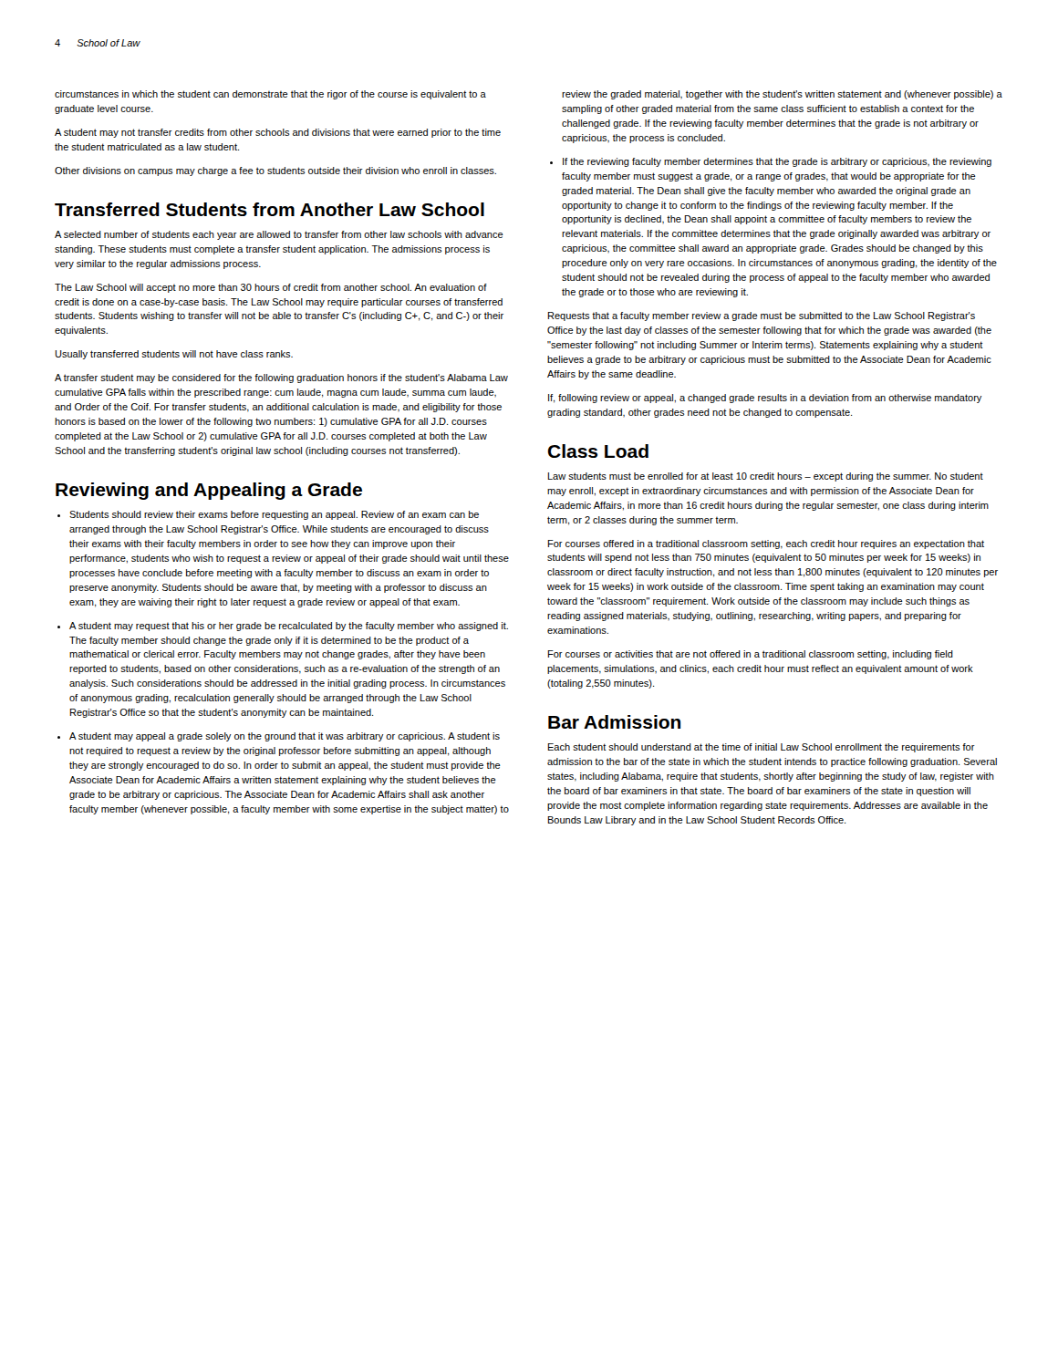4 School of Law
circumstances in which the student can demonstrate that the rigor of the course is equivalent to a graduate level course.
A student may not transfer credits from other schools and divisions that were earned prior to the time the student matriculated as a law student.
Other divisions on campus may charge a fee to students outside their division who enroll in classes.
Transferred Students from Another Law School
A selected number of students each year are allowed to transfer from other law schools with advance standing. These students must complete a transfer student application. The admissions process is very similar to the regular admissions process.
The Law School will accept no more than 30 hours of credit from another school. An evaluation of credit is done on a case-by-case basis. The Law School may require particular courses of transferred students. Students wishing to transfer will not be able to transfer C's (including C+, C, and C-) or their equivalents.
Usually transferred students will not have class ranks.
A transfer student may be considered for the following graduation honors if the student's Alabama Law cumulative GPA falls within the prescribed range: cum laude, magna cum laude, summa cum laude, and Order of the Coif. For transfer students, an additional calculation is made, and eligibility for those honors is based on the lower of the following two numbers: 1) cumulative GPA for all J.D. courses completed at the Law School or 2) cumulative GPA for all J.D. courses completed at both the Law School and the transferring student's original law school (including courses not transferred).
Reviewing and Appealing a Grade
Students should review their exams before requesting an appeal. Review of an exam can be arranged through the Law School Registrar's Office. While students are encouraged to discuss their exams with their faculty members in order to see how they can improve upon their performance, students who wish to request a review or appeal of their grade should wait until these processes have conclude before meeting with a faculty member to discuss an exam in order to preserve anonymity. Students should be aware that, by meeting with a professor to discuss an exam, they are waiving their right to later request a grade review or appeal of that exam.
A student may request that his or her grade be recalculated by the faculty member who assigned it. The faculty member should change the grade only if it is determined to be the product of a mathematical or clerical error. Faculty members may not change grades, after they have been reported to students, based on other considerations, such as a re-evaluation of the strength of an analysis. Such considerations should be addressed in the initial grading process. In circumstances of anonymous grading, recalculation generally should be arranged through the Law School Registrar's Office so that the student's anonymity can be maintained.
A student may appeal a grade solely on the ground that it was arbitrary or capricious. A student is not required to request a review by the original professor before submitting an appeal, although they are strongly encouraged to do so. In order to submit an appeal, the student must provide the Associate Dean for Academic Affairs a written statement explaining why the student believes the grade to be arbitrary or capricious. The Associate Dean for Academic Affairs shall ask another faculty member (whenever possible, a faculty member with some expertise in the subject matter) to review the graded material, together with the student's written statement and (whenever possible) a sampling of other graded material from the same class sufficient to establish a context for the challenged grade. If the reviewing faculty member determines that the grade is not arbitrary or capricious, the process is concluded.
If the reviewing faculty member determines that the grade is arbitrary or capricious, the reviewing faculty member must suggest a grade, or a range of grades, that would be appropriate for the graded material. The Dean shall give the faculty member who awarded the original grade an opportunity to change it to conform to the findings of the reviewing faculty member. If the opportunity is declined, the Dean shall appoint a committee of faculty members to review the relevant materials. If the committee determines that the grade originally awarded was arbitrary or capricious, the committee shall award an appropriate grade. Grades should be changed by this procedure only on very rare occasions. In circumstances of anonymous grading, the identity of the student should not be revealed during the process of appeal to the faculty member who awarded the grade or to those who are reviewing it.
Requests that a faculty member review a grade must be submitted to the Law School Registrar's Office by the last day of classes of the semester following that for which the grade was awarded (the "semester following" not including Summer or Interim terms). Statements explaining why a student believes a grade to be arbitrary or capricious must be submitted to the Associate Dean for Academic Affairs by the same deadline.
If, following review or appeal, a changed grade results in a deviation from an otherwise mandatory grading standard, other grades need not be changed to compensate.
Class Load
Law students must be enrolled for at least 10 credit hours – except during the summer. No student may enroll, except in extraordinary circumstances and with permission of the Associate Dean for Academic Affairs, in more than 16 credit hours during the regular semester, one class during interim term, or 2 classes during the summer term.
For courses offered in a traditional classroom setting, each credit hour requires an expectation that students will spend not less than 750 minutes (equivalent to 50 minutes per week for 15 weeks) in classroom or direct faculty instruction, and not less than 1,800 minutes (equivalent to 120 minutes per week for 15 weeks) in work outside of the classroom. Time spent taking an examination may count toward the "classroom" requirement. Work outside of the classroom may include such things as reading assigned materials, studying, outlining, researching, writing papers, and preparing for examinations.
For courses or activities that are not offered in a traditional classroom setting, including field placements, simulations, and clinics, each credit hour must reflect an equivalent amount of work (totaling 2,550 minutes).
Bar Admission
Each student should understand at the time of initial Law School enrollment the requirements for admission to the bar of the state in which the student intends to practice following graduation. Several states, including Alabama, require that students, shortly after beginning the study of law, register with the board of bar examiners in that state. The board of bar examiners of the state in question will provide the most complete information regarding state requirements. Addresses are available in the Bounds Law Library and in the Law School Student Records Office.